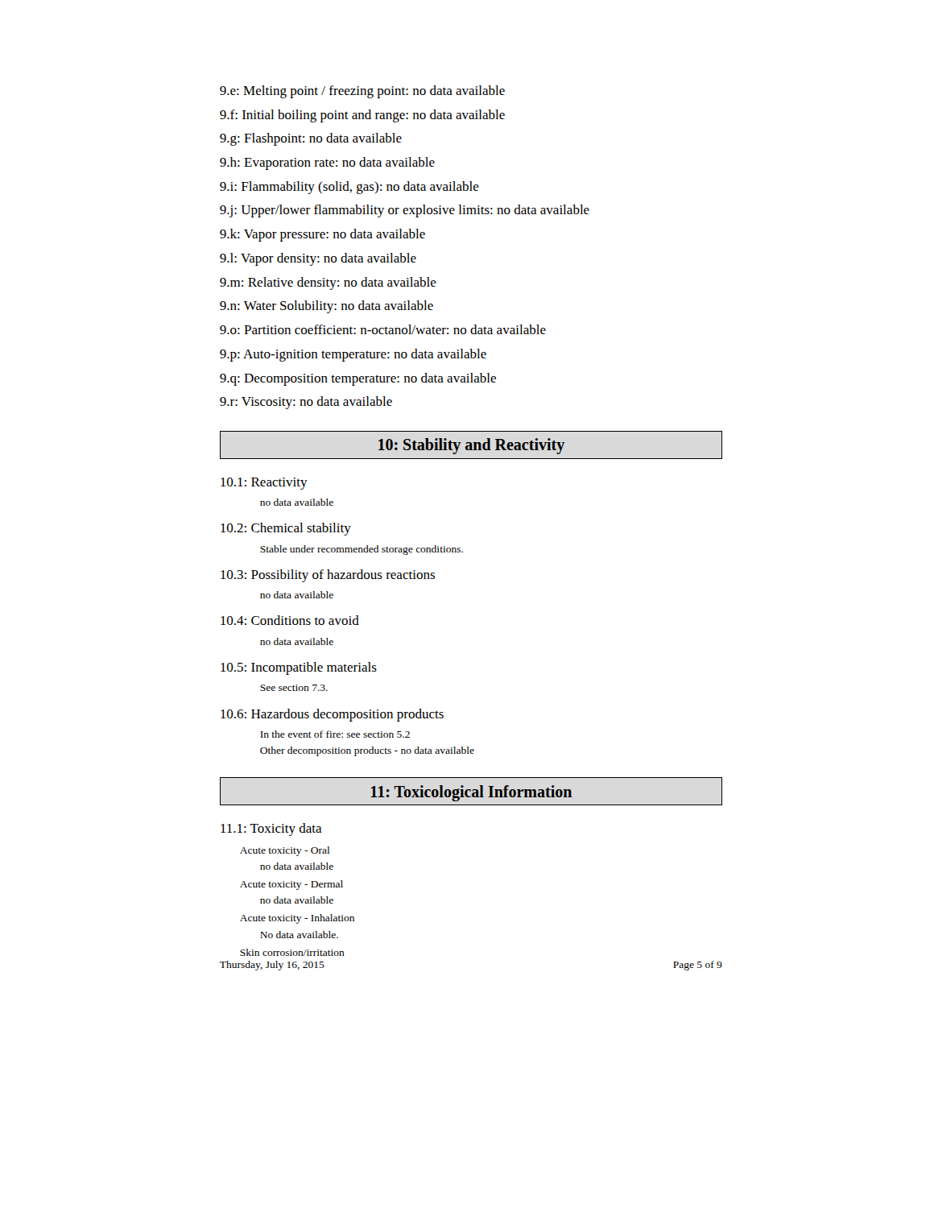9.e: Melting point / freezing point: no data available
9.f: Initial boiling point and range: no data available
9.g: Flashpoint: no data available
9.h: Evaporation rate: no data available
9.i: Flammability (solid, gas): no data available
9.j: Upper/lower flammability or explosive limits: no data available
9.k: Vapor pressure: no data available
9.l: Vapor density: no data available
9.m: Relative density: no data available
9.n: Water Solubility: no data available
9.o: Partition coefficient: n-octanol/water: no data available
9.p: Auto-ignition temperature: no data available
9.q: Decomposition temperature: no data available
9.r: Viscosity: no data available
10: Stability and Reactivity
10.1: Reactivity
no data available
10.2: Chemical stability
Stable under recommended storage conditions.
10.3: Possibility of hazardous reactions
no data available
10.4: Conditions to avoid
no data available
10.5: Incompatible materials
See section 7.3.
10.6: Hazardous decomposition products
In the event of fire: see section 5.2
Other decomposition products - no data available
11: Toxicological Information
11.1: Toxicity data
Acute toxicity - Oral
no data available
Acute toxicity - Dermal
no data available
Acute toxicity - Inhalation
No data available.
Skin corrosion/irritation
Thursday, July 16, 2015 Page 5 of 9